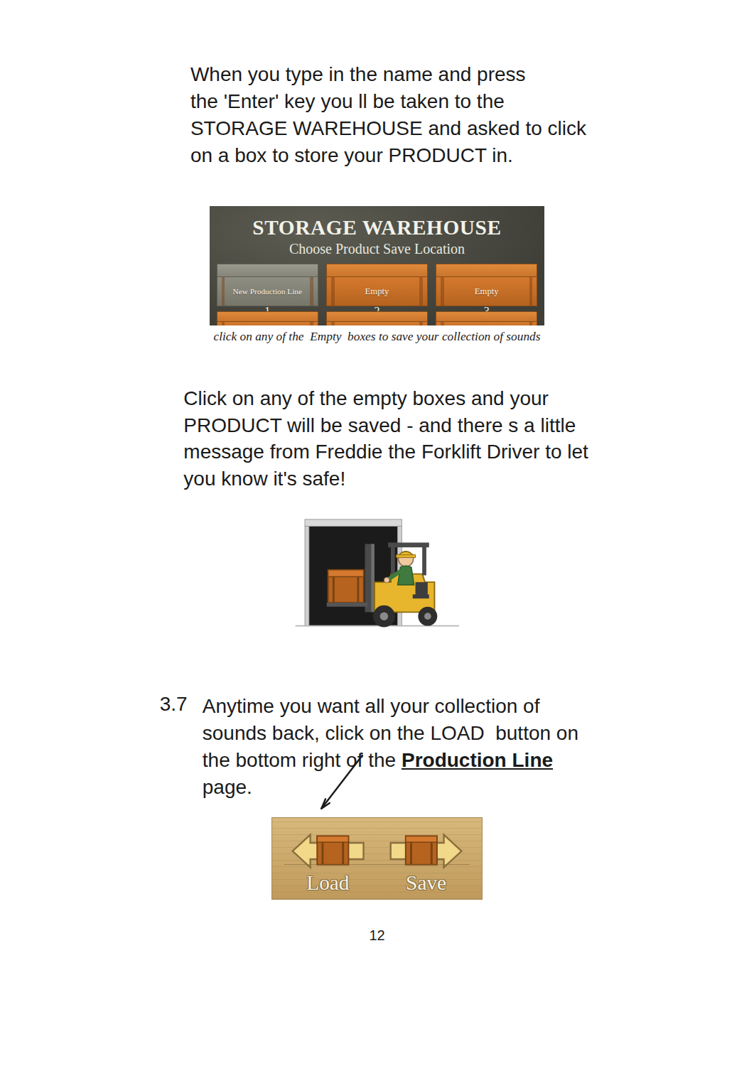When you type in the name and press the 'Enter' key you ll be taken to the STORAGE WAREHOUSE and asked to click on a box to store your PRODUCT in.
STORAGE WAREHOUSE
Choose Product Save Location
New Production Line
1
Empty
2
Empty
3
Empty
Empty
Empty
click on any of the Empty boxes to save your collection of sounds
Click on any of the empty boxes and your PRODUCT will be saved - and there s a little message from Freddie the Forklift Driver to let you know it's safe!
3.7 Anytime you want all your collection of sounds back, click on the LOAD button on the bottom right of the Production Line page.
Load
Save
12